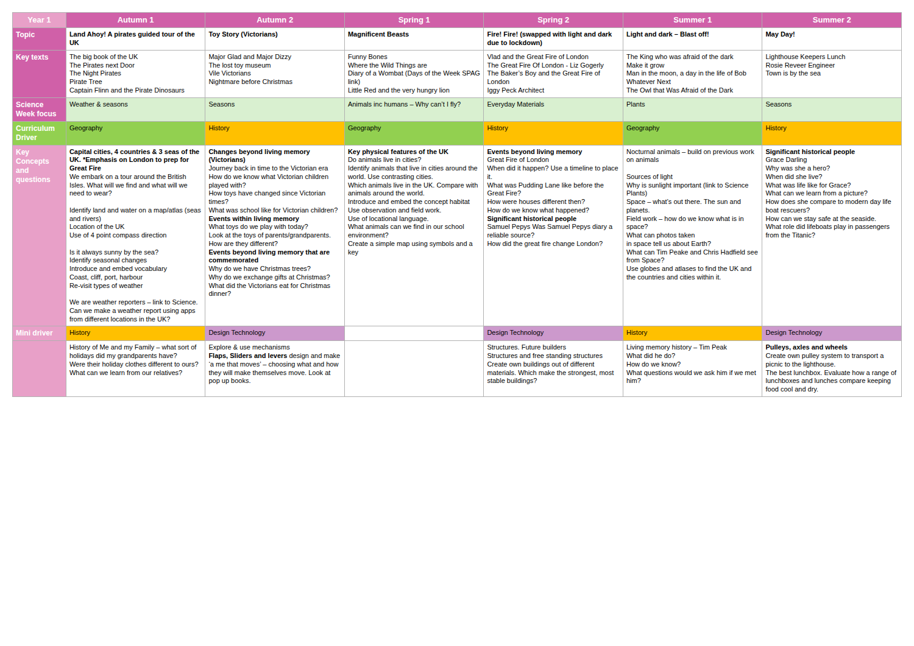| Year 1 | Autumn 1 | Autumn 2 | Spring 1 | Spring 2 | Summer 1 | Summer 2 |
| Topic | Land Ahoy! A pirates guided tour of the UK | Toy Story (Victorians) | Magnificent Beasts | Fire! Fire! (swapped with light and dark due to lockdown) | Light and dark – Blast off! | May Day! |
| Key texts | The big book of the UK The Pirates next Door The Night Pirates Pirate Tree Captain Flinn and the Pirate Dinosaurs | Major Glad and Major Dizzy The lost toy museum Vile Victorians Nightmare before Christmas | Funny Bones Where the Wild Things are Diary of a Wombat (Days of the Week SPAG link) Little Red and the very hungry lion | Vlad and the Great Fire of London The Great Fire Of London - Liz Gogerly The Baker’s Boy and the Great Fire of London Iggy Peck Architect | The King who was afraid of the dark Make it grow Man in the moon, a day in the life of Bob Whatever Next The Owl that Was Afraid of the Dark | Lighthouse Keepers Lunch Rosie Reveer Engineer Town is by the sea |
| Science Week focus | Weather & seasons | Seasons | Animals inc humans – Why can’t I fly? | Everyday Materials | Plants | Seasons |
| Curriculum Driver | Geography | History | Geography | History | Geography | History |
| Key Concepts and questions | Capital cities, 4 countries & 3 seas of the UK. *Emphasis on London to prep for Great Fire We embark on a tour around the British Isles. What will we find and what will we need to wear? Identify land and water on a map/atlas (seas and rivers) Location of the UK Use of 4 point compass direction Is it always sunny by the sea? Identify seasonal changes Introduce and embed vocabulary Coast, cliff, port, harbour Re-visit types of weather We are weather reporters – link to Science. Can we make a weather report using apps from different locations in the UK? | Changes beyond living memory (Victorians) Journey back in time to the Victorian era How do we know what Victorian children played with? How toys have changed since Victorian times? What was school like for Victorian children? Events within living memory What toys do we play with today? Look at the toys of parents/grandparents. How are they different? Events beyond living memory that are commemorated Why do we have Christmas trees? Why do we exchange gifts at Christmas? What did the Victorians eat for Christmas dinner? | Key physical features of the UK Do animals live in cities? Identify animals that live in cities around the world. Use contrasting cities. Which animals live in the UK. Compare with animals around the world. Introduce and embed the concept habitat Use observation and field work. Use of locational language. What animals can we find in our school environment? Create a simple map using symbols and a key | Events beyond living memory Great Fire of London When did it happen? Use a timeline to place it. What was Pudding Lane like before the Great Fire? How were houses different then? How do we know what happened? Significant historical people Samuel Pepys Was Samuel Pepys diary a reliable source? How did the great fire change London? | Nocturnal animals – build on previous work on animals Sources of light Why is sunlight important (link to Science Plants) Space – what’s out there. The sun and planets. Field work – how do we know what is in space? What can photos taken in space tell us about Earth? What can Tim Peake and Chris Hadfield see from Space? Use globes and atlases to find the UK and the countries and cities within it. | Significant historical people Grace Darling Why was she a hero? When did she live? What was life like for Grace? What can we learn from a picture? How does she compare to modern day life boat rescuers? How can we stay safe at the seaside. What role did lifeboats play in passengers from the Titanic? |
| Mini driver | History | Design Technology | | Design Technology | History | Design Technology |
| | History of Me and my Family – what sort of holidays did my grandparents have? Were their holiday clothes different to ours? What can we learn from our relatives? | Explore & use mechanisms Flaps, Sliders and levers design and make ‘a me that moves’ – choosing what and how they will make themselves move. Look at pop up books. | | Structures. Future builders Structures and free standing structures Create own buildings out of different materials. Which make the strongest, most stable buildings? | Living memory history – Tim Peak What did he do? How do we know? What questions would we ask him if we met him? | Pulleys, axles and wheels Create own pulley system to transport a picnic to the lighthouse. The best lunchbox. Evaluate how a range of lunchboxes and lunches compare keeping food cool and dry. |